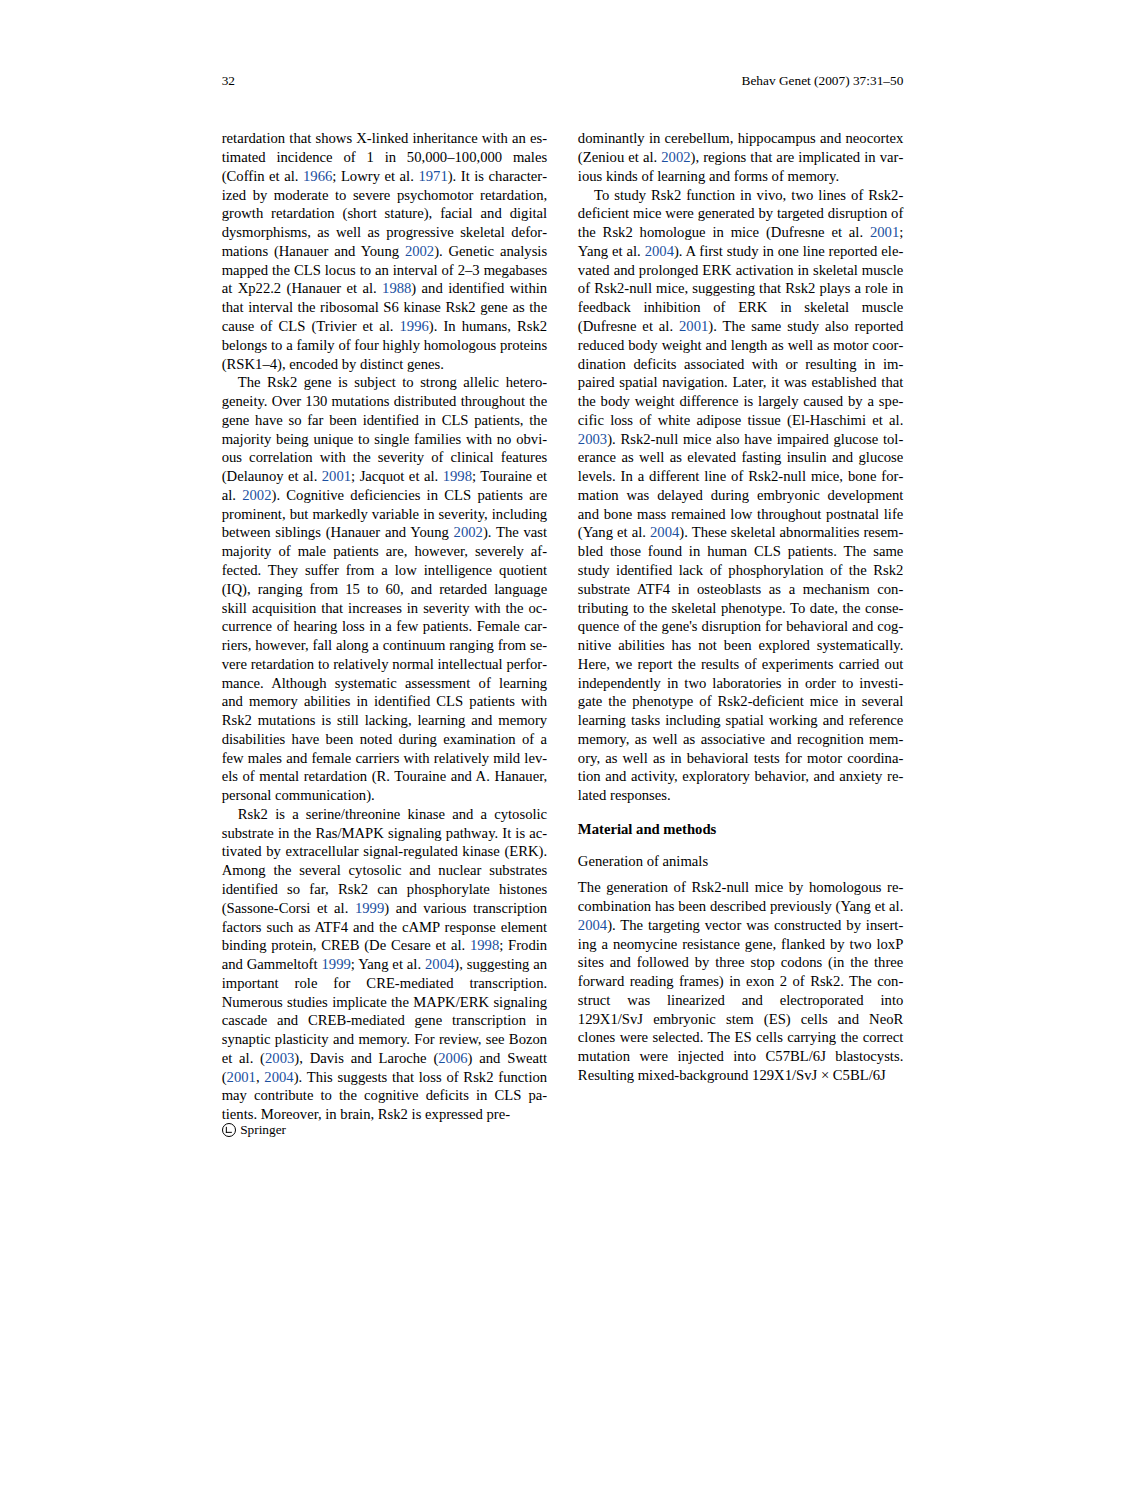32 Behav Genet (2007) 37:31–50
retardation that shows X-linked inheritance with an estimated incidence of 1 in 50,000–100,000 males (Coffin et al. 1966; Lowry et al. 1971). It is characterized by moderate to severe psychomotor retardation, growth retardation (short stature), facial and digital dysmorphisms, as well as progressive skeletal deformations (Hanauer and Young 2002). Genetic analysis mapped the CLS locus to an interval of 2–3 megabases at Xp22.2 (Hanauer et al. 1988) and identified within that interval the ribosomal S6 kinase Rsk2 gene as the cause of CLS (Trivier et al. 1996). In humans, Rsk2 belongs to a family of four highly homologous proteins (RSK1–4), encoded by distinct genes.
The Rsk2 gene is subject to strong allelic heterogeneity. Over 130 mutations distributed throughout the gene have so far been identified in CLS patients, the majority being unique to single families with no obvious correlation with the severity of clinical features (Delaunoy et al. 2001; Jacquot et al. 1998; Touraine et al. 2002). Cognitive deficiencies in CLS patients are prominent, but markedly variable in severity, including between siblings (Hanauer and Young 2002). The vast majority of male patients are, however, severely affected. They suffer from a low intelligence quotient (IQ), ranging from 15 to 60, and retarded language skill acquisition that increases in severity with the occurrence of hearing loss in a few patients. Female carriers, however, fall along a continuum ranging from severe retardation to relatively normal intellectual performance. Although systematic assessment of learning and memory abilities in identified CLS patients with Rsk2 mutations is still lacking, learning and memory disabilities have been noted during examination of a few males and female carriers with relatively mild levels of mental retardation (R. Touraine and A. Hanauer, personal communication).
Rsk2 is a serine/threonine kinase and a cytosolic substrate in the Ras/MAPK signaling pathway. It is activated by extracellular signal-regulated kinase (ERK). Among the several cytosolic and nuclear substrates identified so far, Rsk2 can phosphorylate histones (Sassone-Corsi et al. 1999) and various transcription factors such as ATF4 and the cAMP response element binding protein, CREB (De Cesare et al. 1998; Frodin and Gammeltoft 1999; Yang et al. 2004), suggesting an important role for CRE-mediated transcription. Numerous studies implicate the MAPK/ERK signaling cascade and CREB-mediated gene transcription in synaptic plasticity and memory. For review, see Bozon et al. (2003), Davis and Laroche (2006) and Sweatt (2001, 2004). This suggests that loss of Rsk2 function may contribute to the cognitive deficits in CLS patients. Moreover, in brain, Rsk2 is expressed pre-
dominantly in cerebellum, hippocampus and neocortex (Zeniou et al. 2002), regions that are implicated in various kinds of learning and forms of memory.
To study Rsk2 function in vivo, two lines of Rsk2-deficient mice were generated by targeted disruption of the Rsk2 homologue in mice (Dufresne et al. 2001; Yang et al. 2004). A first study in one line reported elevated and prolonged ERK activation in skeletal muscle of Rsk2-null mice, suggesting that Rsk2 plays a role in feedback inhibition of ERK in skeletal muscle (Dufresne et al. 2001). The same study also reported reduced body weight and length as well as motor coordination deficits associated with or resulting in impaired spatial navigation. Later, it was established that the body weight difference is largely caused by a specific loss of white adipose tissue (El-Haschimi et al. 2003). Rsk2-null mice also have impaired glucose tolerance as well as elevated fasting insulin and glucose levels. In a different line of Rsk2-null mice, bone formation was delayed during embryonic development and bone mass remained low throughout postnatal life (Yang et al. 2004). These skeletal abnormalities resembled those found in human CLS patients. The same study identified lack of phosphorylation of the Rsk2 substrate ATF4 in osteoblasts as a mechanism contributing to the skeletal phenotype. To date, the consequence of the gene's disruption for behavioral and cognitive abilities has not been explored systematically. Here, we report the results of experiments carried out independently in two laboratories in order to investigate the phenotype of Rsk2-deficient mice in several learning tasks including spatial working and reference memory, as well as associative and recognition memory, as well as in behavioral tests for motor coordination and activity, exploratory behavior, and anxiety related responses.
Material and methods
Generation of animals
The generation of Rsk2-null mice by homologous recombination has been described previously (Yang et al. 2004). The targeting vector was constructed by inserting a neomycine resistance gene, flanked by two loxP sites and followed by three stop codons (in the three forward reading frames) in exon 2 of Rsk2. The construct was linearized and electroporated into 129X1/SvJ embryonic stem (ES) cells and NeoR clones were selected. The ES cells carrying the correct mutation were injected into C57BL/6J blastocysts. Resulting mixed-background 129X1/SvJ × C5BL/6J
Springer